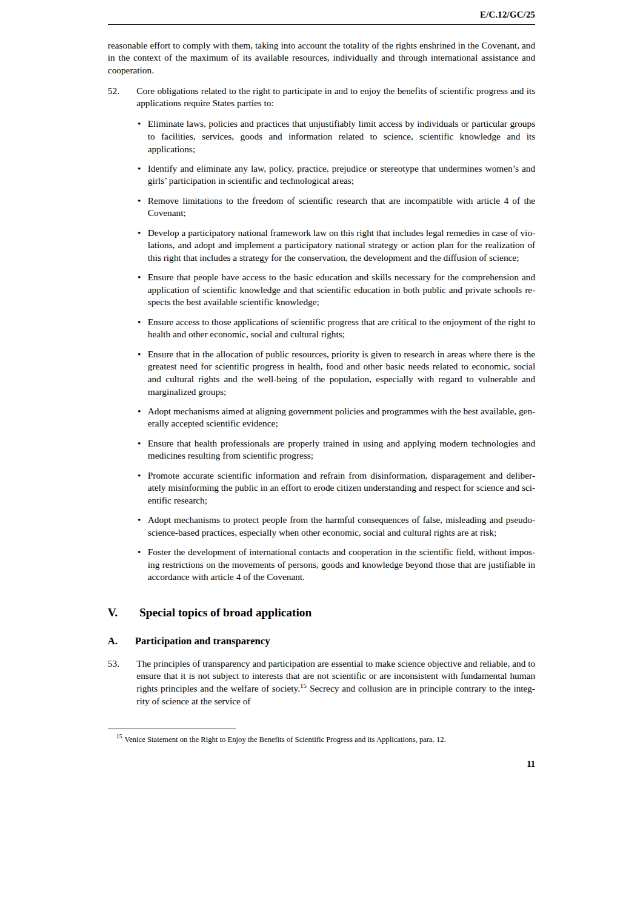E/C.12/GC/25
reasonable effort to comply with them, taking into account the totality of the rights enshrined in the Covenant, and in the context of the maximum of its available resources, individually and through international assistance and cooperation.
52.
Core obligations related to the right to participate in and to enjoy the benefits of scientific progress and its applications require States parties to:
Eliminate laws, policies and practices that unjustifiably limit access by individuals or particular groups to facilities, services, goods and information related to science, scientific knowledge and its applications;
Identify and eliminate any law, policy, practice, prejudice or stereotype that undermines women’s and girls’ participation in scientific and technological areas;
Remove limitations to the freedom of scientific research that are incompatible with article 4 of the Covenant;
Develop a participatory national framework law on this right that includes legal remedies in case of violations, and adopt and implement a participatory national strategy or action plan for the realization of this right that includes a strategy for the conservation, the development and the diffusion of science;
Ensure that people have access to the basic education and skills necessary for the comprehension and application of scientific knowledge and that scientific education in both public and private schools respects the best available scientific knowledge;
Ensure access to those applications of scientific progress that are critical to the enjoyment of the right to health and other economic, social and cultural rights;
Ensure that in the allocation of public resources, priority is given to research in areas where there is the greatest need for scientific progress in health, food and other basic needs related to economic, social and cultural rights and the well-being of the population, especially with regard to vulnerable and marginalized groups;
Adopt mechanisms aimed at aligning government policies and programmes with the best available, generally accepted scientific evidence;
Ensure that health professionals are properly trained in using and applying modern technologies and medicines resulting from scientific progress;
Promote accurate scientific information and refrain from disinformation, disparagement and deliberately misinforming the public in an effort to erode citizen understanding and respect for science and scientific research;
Adopt mechanisms to protect people from the harmful consequences of false, misleading and pseudoscience-based practices, especially when other economic, social and cultural rights are at risk;
Foster the development of international contacts and cooperation in the scientific field, without imposing restrictions on the movements of persons, goods and knowledge beyond those that are justifiable in accordance with article 4 of the Covenant.
V. Special topics of broad application
A. Participation and transparency
53.
The principles of transparency and participation are essential to make science objective and reliable, and to ensure that it is not subject to interests that are not scientific or are inconsistent with fundamental human rights principles and the welfare of society.15 Secrecy and collusion are in principle contrary to the integrity of science at the service of
15 Venice Statement on the Right to Enjoy the Benefits of Scientific Progress and its Applications, para. 12.
11